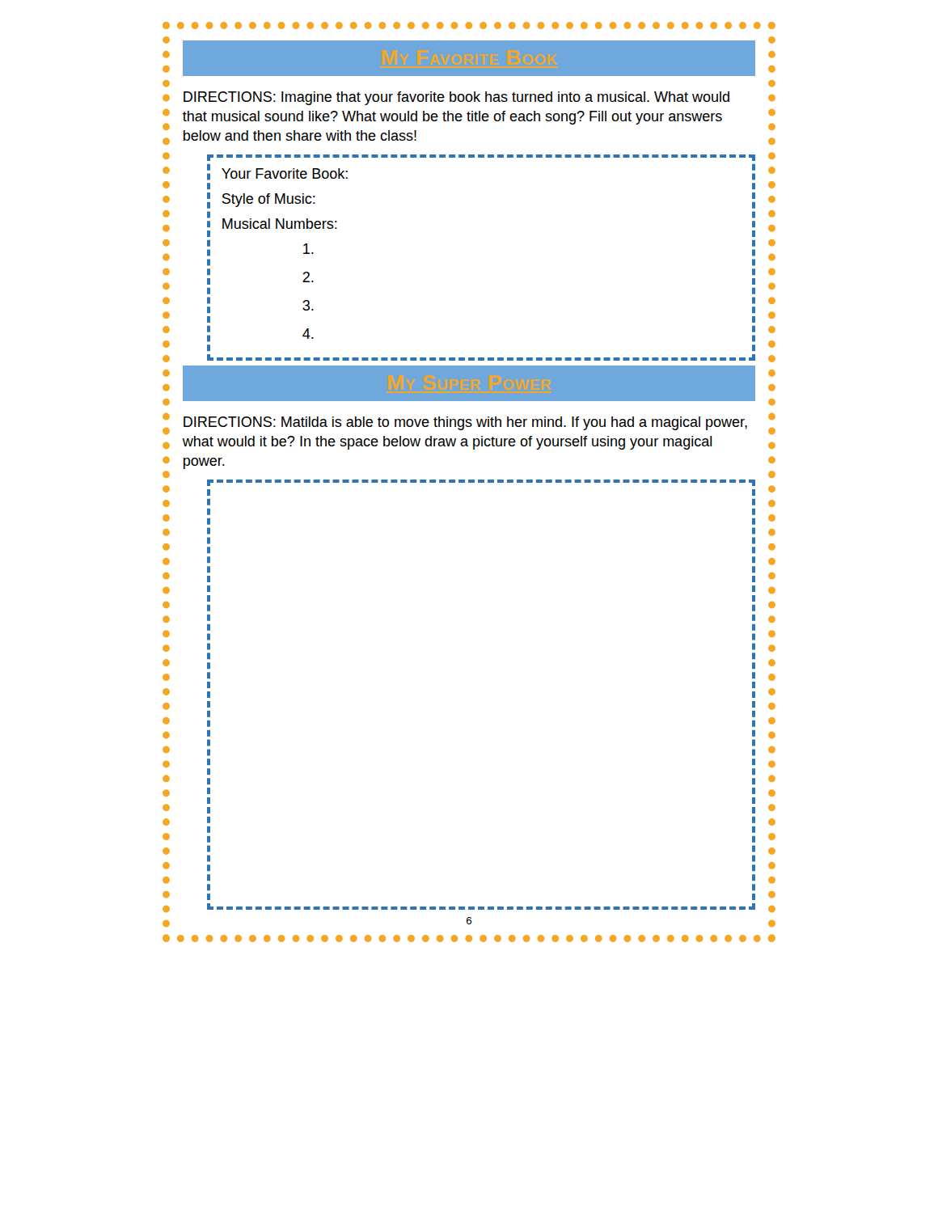My Favorite Book
DIRECTIONS: Imagine that your favorite book has turned into a musical. What would that musical sound like? What would be the title of each song? Fill out your answers below and then share with the class!
Your Favorite Book:
Style of Music:
Musical Numbers:
1.
2.
3.
4.
My Super Power
DIRECTIONS: Matilda is able to move things with her mind. If you had a magical power, what would it be? In the space below draw a picture of yourself using your magical power.
6